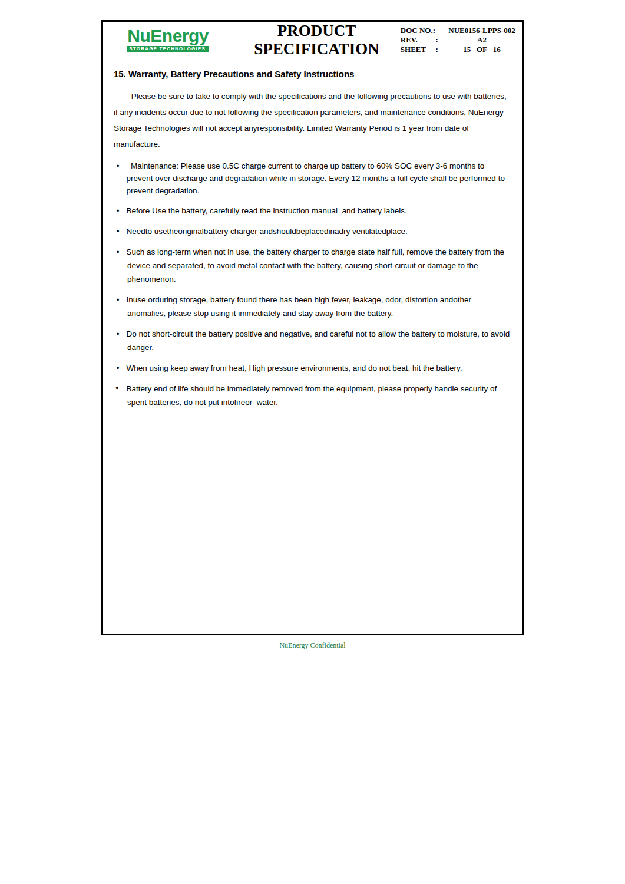| Nu Energy STORAGE TECHNOLOGIES | PRODUCT SPECIFICATION | / DOC NO.: / / NUE0156-LPPS-002 / / REV. / : / A2 / / SHEET / : / 15 OF 16 / |
15. Warranty, Battery Precautions and Safety Instructions
Please be sure to take to comply with the specifications and the following precautions to use with batteries, if any incidents occur due to not following the specification parameters, and maintenance conditions, NuEnergy Storage Technologies will not accept anyresponsibility. Limited Warranty Period is 1 year from date of manufacture.
Maintenance: Please use 0.5C charge current to charge up battery to 60% SOC every 3-6 months to prevent over discharge and degradation while in storage. Every 12 months a full cycle shall be performed to prevent degradation.
Before Use the battery, carefully read the instruction manual and battery labels.
Needto usetheoriginalbattery charger andshouldbeplacedinadry ventilatedplace.
Such as long-term when not in use, the battery charger to charge state half full, remove the battery from the device and separated, to avoid metal contact with the battery, causing short-circuit or damage to the phenomenon.
Inuse orduring storage, battery found there has been high fever, leakage, odor, distortion andother anomalies, please stop using it immediately and stay away from the battery.
Do not short-circuit the battery positive and negative, and careful not to allow the battery to moisture, to avoid danger.
When using keep away from heat, High pressure environments, and do not beat, hit the battery.
Battery end of life should be immediately removed from the equipment, please properly handle security of spent batteries, do not put intofireor water.
NuEnergy Confidential